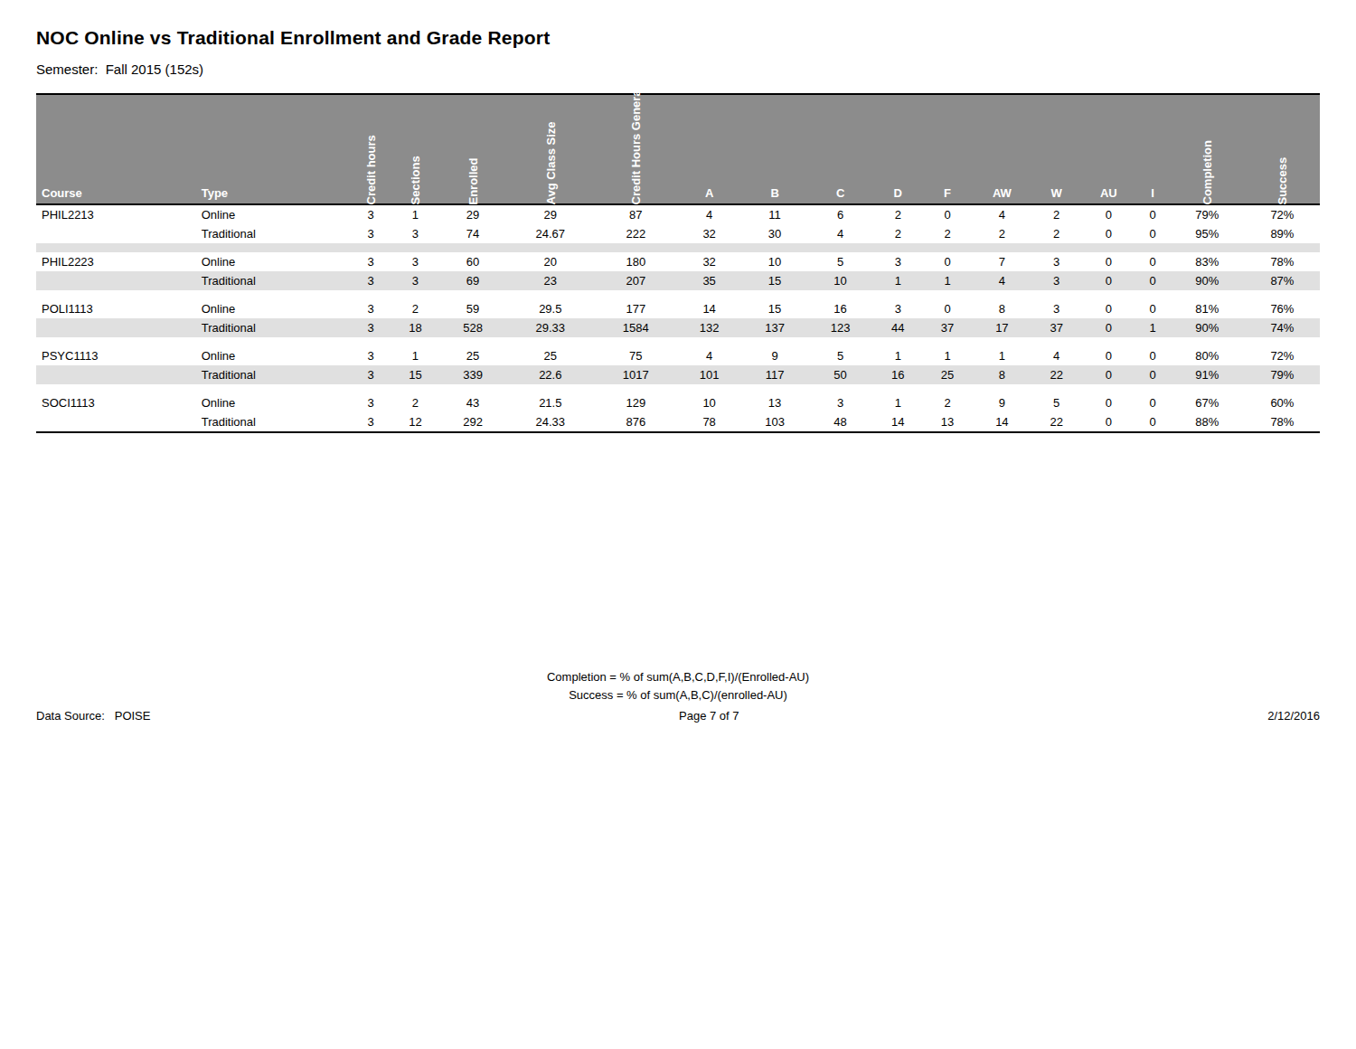NOC Online vs Traditional Enrollment and Grade Report
Semester: Fall 2015 (152s)
| Course | Type | Credit hours | Sections | Enrolled | Avg Class Size | Credit Hours Generated | A | B | C | D | F | AW | W | AU | I | Completion | Success |
| --- | --- | --- | --- | --- | --- | --- | --- | --- | --- | --- | --- | --- | --- | --- | --- | --- | --- |
| PHIL2213 | Online | 3 | 1 | 29 | 29 | 87 | 4 | 11 | 6 | 2 | 0 | 4 | 2 | 0 | 0 | 79% | 72% |
| | Traditional | 3 | 3 | 74 | 24.67 | 222 | 32 | 30 | 4 | 2 | 2 | 2 | 2 | 0 | 0 | 95% | 89% |
| PHIL2223 | Online | 3 | 3 | 60 | 20 | 180 | 32 | 10 | 5 | 3 | 0 | 7 | 3 | 0 | 0 | 83% | 78% |
| | Traditional | 3 | 3 | 69 | 23 | 207 | 35 | 15 | 10 | 1 | 1 | 4 | 3 | 0 | 0 | 90% | 87% |
| POLI1113 | Online | 3 | 2 | 59 | 29.5 | 177 | 14 | 15 | 16 | 3 | 0 | 8 | 3 | 0 | 0 | 81% | 76% |
| | Traditional | 3 | 18 | 528 | 29.33 | 1584 | 132 | 137 | 123 | 44 | 37 | 17 | 37 | 0 | 1 | 90% | 74% |
| PSYC1113 | Online | 3 | 1 | 25 | 25 | 75 | 4 | 9 | 5 | 1 | 1 | 1 | 4 | 0 | 0 | 80% | 72% |
| | Traditional | 3 | 15 | 339 | 22.6 | 1017 | 101 | 117 | 50 | 16 | 25 | 8 | 22 | 0 | 0 | 91% | 79% |
| SOCI1113 | Online | 3 | 2 | 43 | 21.5 | 129 | 10 | 13 | 3 | 1 | 2 | 9 | 5 | 0 | 0 | 67% | 60% |
| | Traditional | 3 | 12 | 292 | 24.33 | 876 | 78 | 103 | 48 | 14 | 13 | 14 | 22 | 0 | 0 | 88% | 78% |
Completion = % of sum(A,B,C,D,F,I)/(Enrolled-AU)
Success = % of sum(A,B,C)/(enrolled-AU)
Data Source: POISE
Page 7 of 7
2/12/2016